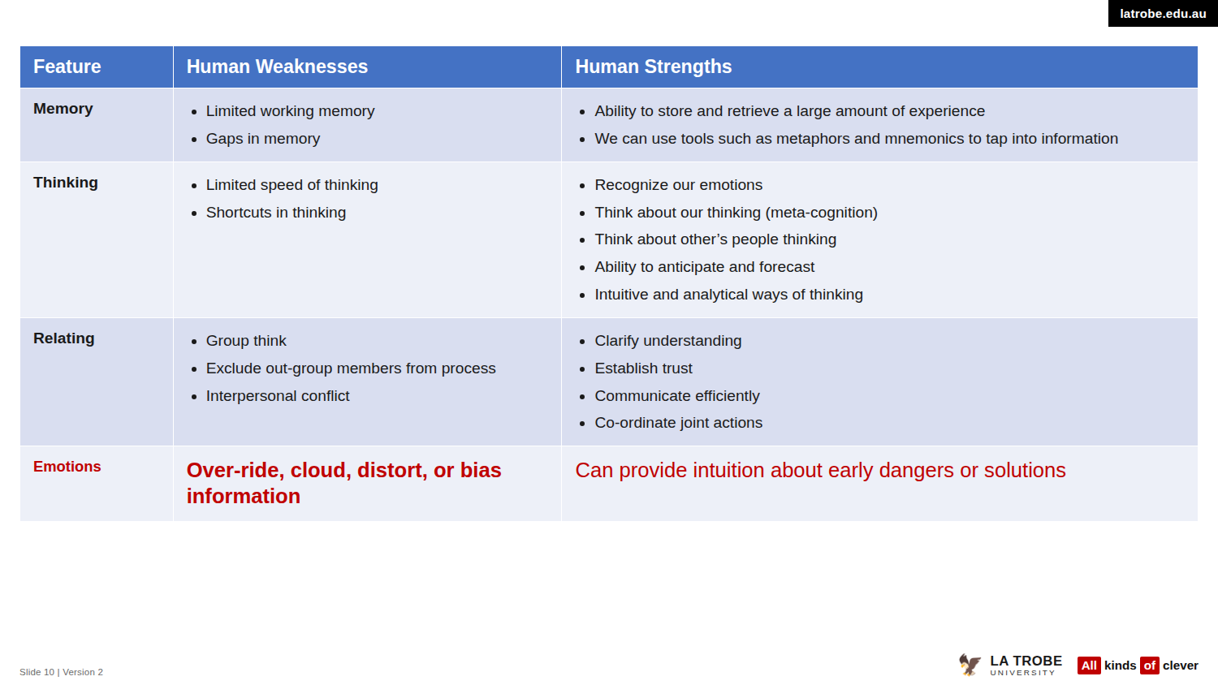latrobe.edu.au
| Feature | Human Weaknesses | Human Strengths |
| --- | --- | --- |
| Memory | Limited working memory Gaps in memory | Ability to store and retrieve a large amount of experience We can use tools such as metaphors and mnemonics to tap into information |
| Thinking | Limited speed of thinking Shortcuts in thinking | Recognize our emotions Think about our thinking (meta-cognition) Think about other’s people thinking Ability to anticipate and forecast Intuitive and analytical ways of thinking |
| Relating | Group think Exclude out-group members from process Interpersonal conflict | Clarify understanding Establish trust Communicate efficiently Co-ordinate joint actions |
| Emotions | Over-ride, cloud, distort, or bias information | Can provide intuition about early dangers or solutions |
Slide 10 | Version 2
🦅 LA TROBE UNIVERSITY
All kinds of clever